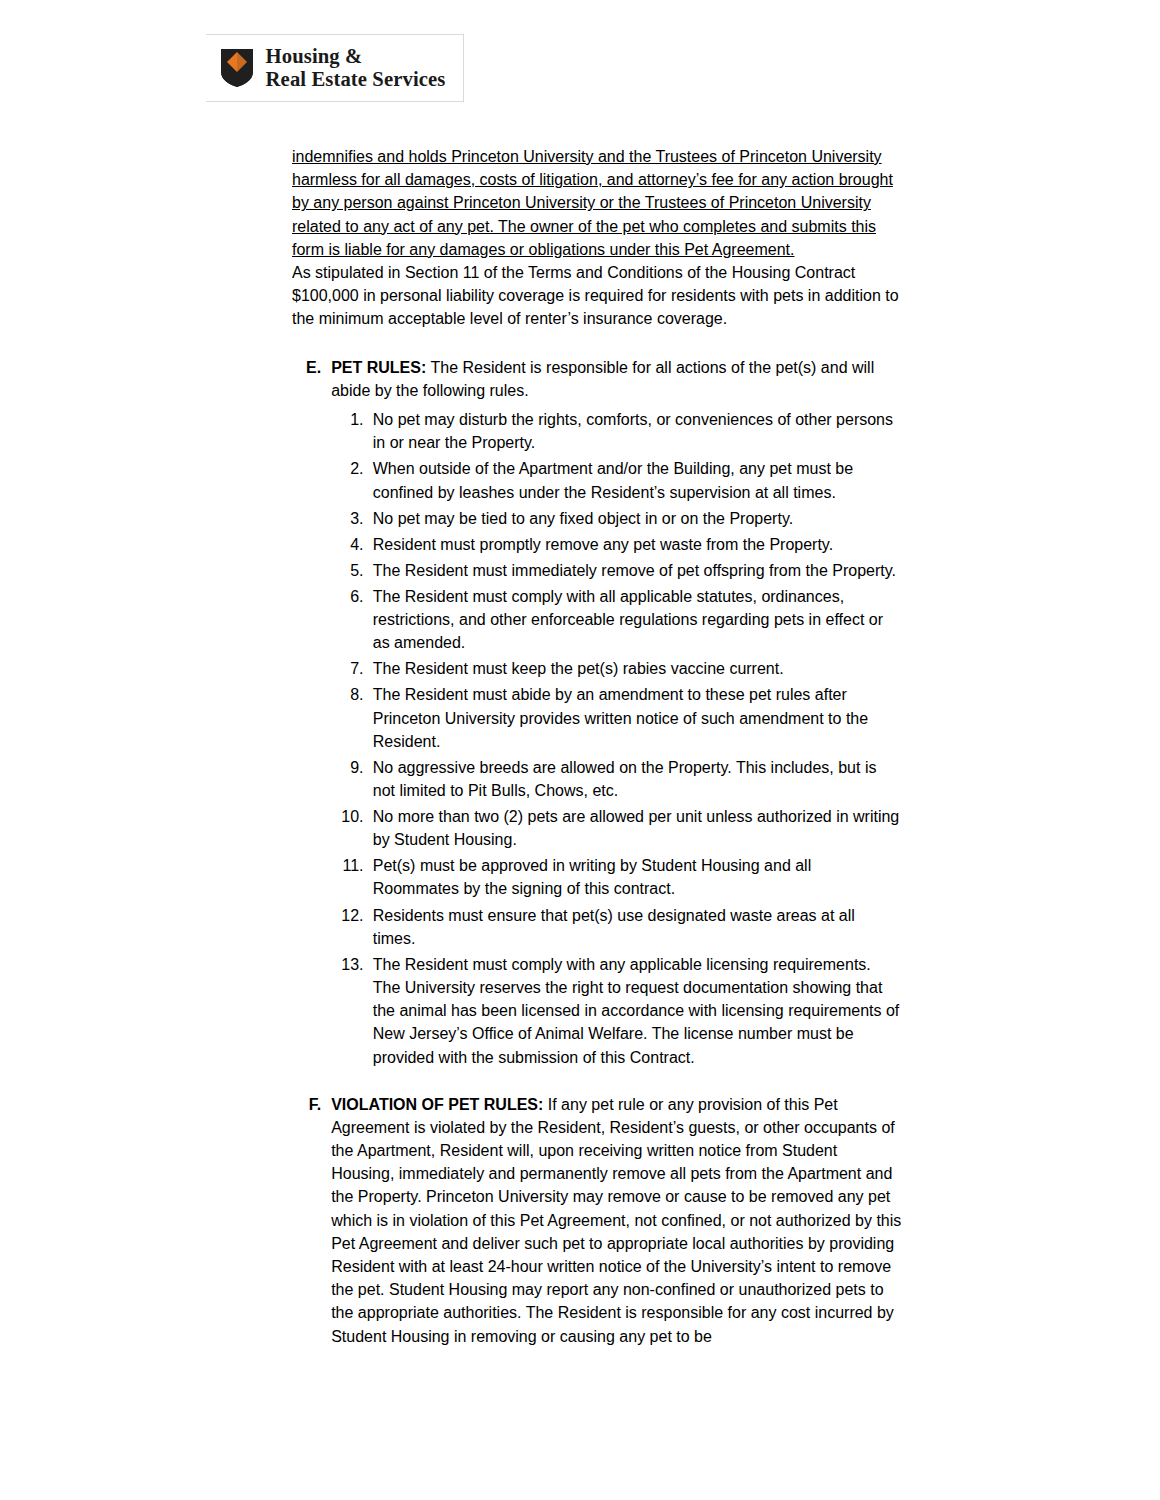Housing &
Real Estate Services
indemnifies and holds Princeton University and the Trustees of Princeton University harmless for all damages, costs of litigation, and attorney’s fee for any action brought by any person against Princeton University or the Trustees of Princeton University related to any act of any pet. The owner of the pet who completes and submits this form is liable for any damages or obligations under this Pet Agreement.
As stipulated in Section 11 of the Terms and Conditions of the Housing Contract $100,000 in personal liability coverage is required for residents with pets in addition to the minimum acceptable level of renter’s insurance coverage.
PET RULES: The Resident is responsible for all actions of the pet(s) and will abide by the following rules.
No pet may disturb the rights, comforts, or conveniences of other persons in or near the Property.
When outside of the Apartment and/or the Building, any pet must be confined by leashes under the Resident’s supervision at all times.
No pet may be tied to any fixed object in or on the Property.
Resident must promptly remove any pet waste from the Property.
The Resident must immediately remove of pet offspring from the Property.
The Resident must comply with all applicable statutes, ordinances, restrictions, and other enforceable regulations regarding pets in effect or as amended.
The Resident must keep the pet(s) rabies vaccine current.
The Resident must abide by an amendment to these pet rules after Princeton University provides written notice of such amendment to the Resident.
No aggressive breeds are allowed on the Property. This includes, but is not limited to Pit Bulls, Chows, etc.
No more than two (2) pets are allowed per unit unless authorized in writing by Student Housing.
Pet(s) must be approved in writing by Student Housing and all Roommates by the signing of this contract.
Residents must ensure that pet(s) use designated waste areas at all times.
The Resident must comply with any applicable licensing requirements. The University reserves the right to request documentation showing that the animal has been licensed in accordance with licensing requirements of New Jersey’s Office of Animal Welfare. The license number must be provided with the submission of this Contract.
VIOLATION OF PET RULES: If any pet rule or any provision of this Pet Agreement is violated by the Resident, Resident’s guests, or other occupants of the Apartment, Resident will, upon receiving written notice from Student Housing, immediately and permanently remove all pets from the Apartment and the Property. Princeton University may remove or cause to be removed any pet which is in violation of this Pet Agreement, not confined, or not authorized by this Pet Agreement and deliver such pet to appropriate local authorities by providing Resident with at least 24-hour written notice of the University’s intent to remove the pet. Student Housing may report any non-confined or unauthorized pets to the appropriate authorities. The Resident is responsible for any cost incurred by Student Housing in removing or causing any pet to be